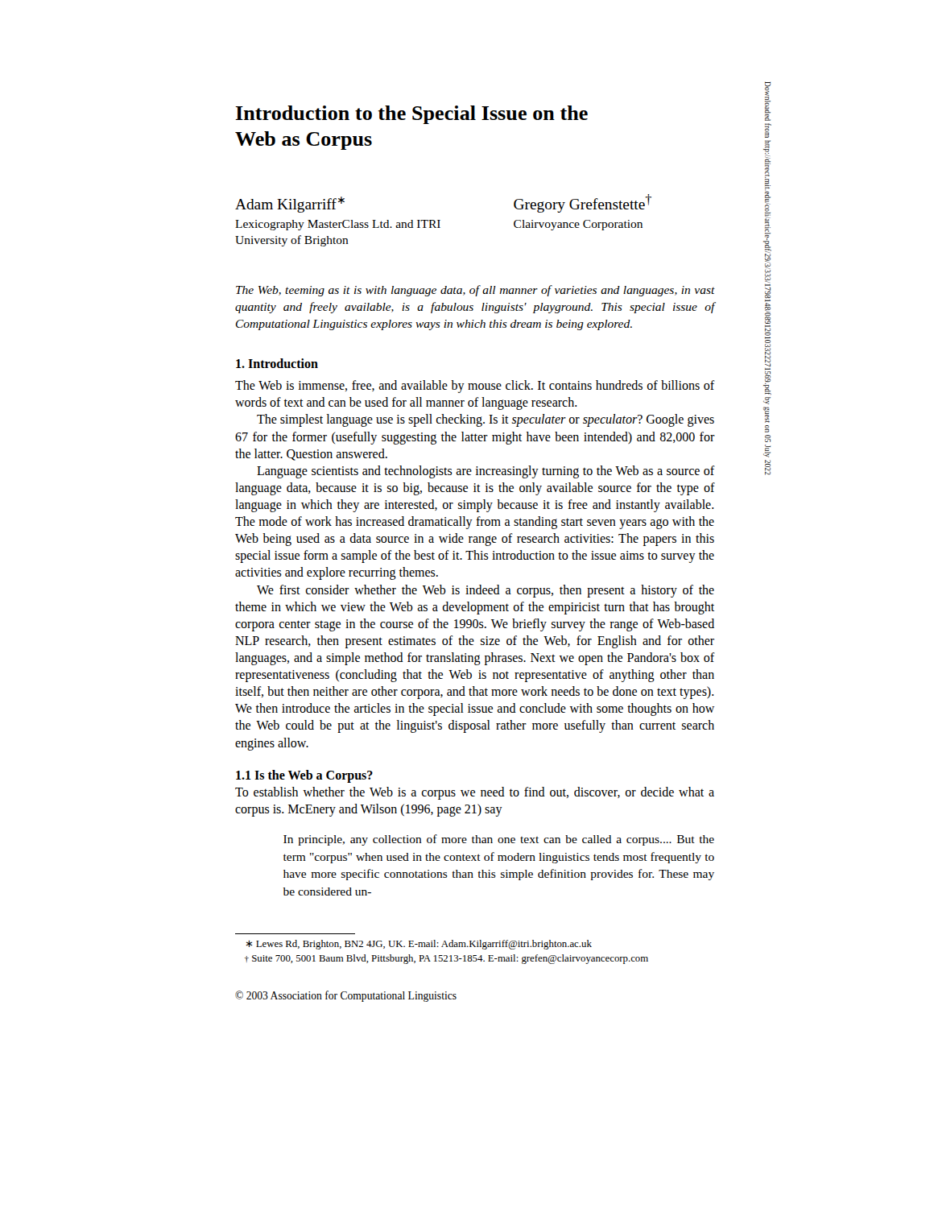Downloaded from http://direct.mit.edu/coli/article-pdf/29/3/333/1798148/089120103322271569.pdf by guest on 05 July 2022
Introduction to the Special Issue on the
Web as Corpus
Adam Kilgarriff∗
Lexicography MasterClass Ltd. and ITRI
University of Brighton
Gregory Grefenstette†
Clairvoyance Corporation
The Web, teeming as it is with language data, of all manner of varieties and languages, in vast quantity and freely available, is a fabulous linguists' playground. This special issue of Computational Linguistics explores ways in which this dream is being explored.
1. Introduction
The Web is immense, free, and available by mouse click. It contains hundreds of billions of words of text and can be used for all manner of language research.
The simplest language use is spell checking. Is it speculater or speculator? Google gives 67 for the former (usefully suggesting the latter might have been intended) and 82,000 for the latter. Question answered.
Language scientists and technologists are increasingly turning to the Web as a source of language data, because it is so big, because it is the only available source for the type of language in which they are interested, or simply because it is free and instantly available. The mode of work has increased dramatically from a standing start seven years ago with the Web being used as a data source in a wide range of research activities: The papers in this special issue form a sample of the best of it. This introduction to the issue aims to survey the activities and explore recurring themes.
We first consider whether the Web is indeed a corpus, then present a history of the theme in which we view the Web as a development of the empiricist turn that has brought corpora center stage in the course of the 1990s. We briefly survey the range of Web-based NLP research, then present estimates of the size of the Web, for English and for other languages, and a simple method for translating phrases. Next we open the Pandora's box of representativeness (concluding that the Web is not representative of anything other than itself, but then neither are other corpora, and that more work needs to be done on text types). We then introduce the articles in the special issue and conclude with some thoughts on how the Web could be put at the linguist's disposal rather more usefully than current search engines allow.
1.1 Is the Web a Corpus?
To establish whether the Web is a corpus we need to find out, discover, or decide what a corpus is. McEnery and Wilson (1996, page 21) say
In principle, any collection of more than one text can be called a corpus.... But the term "corpus" when used in the context of modern linguistics tends most frequently to have more specific connotations than this simple definition provides for. These may be considered un-
∗ Lewes Rd, Brighton, BN2 4JG, UK. E-mail: Adam.Kilgarriff@itri.brighton.ac.uk
† Suite 700, 5001 Baum Blvd, Pittsburgh, PA 15213-1854. E-mail: grefen@clairvoyancecorp.com
© 2003 Association for Computational Linguistics